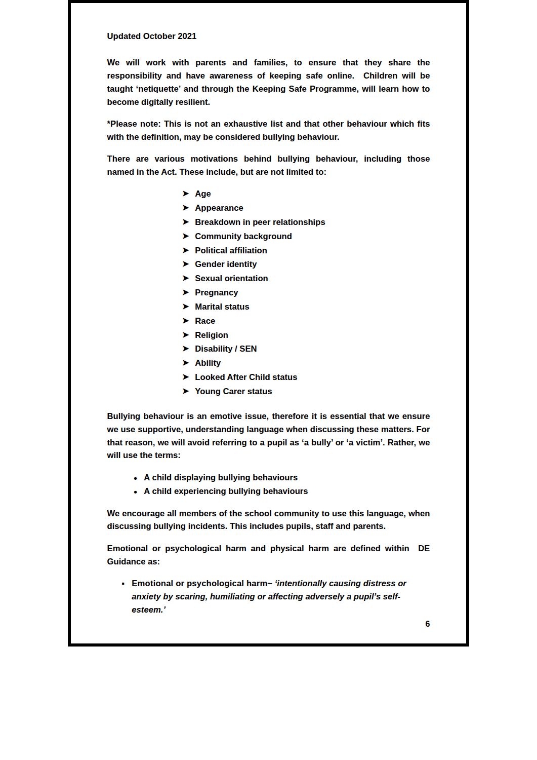Updated October 2021
We will work with parents and families, to ensure that they share the responsibility and have awareness of keeping safe online. Children will be taught ‘netiquette’ and through the Keeping Safe Programme, will learn how to become digitally resilient.
*Please note: This is not an exhaustive list and that other behaviour which fits with the definition, may be considered bullying behaviour.
There are various motivations behind bullying behaviour, including those named in the Act. These include, but are not limited to:
Age
Appearance
Breakdown in peer relationships
Community background
Political affiliation
Gender identity
Sexual orientation
Pregnancy
Marital status
Race
Religion
Disability / SEN
Ability
Looked After Child status
Young Carer status
Bullying behaviour is an emotive issue, therefore it is essential that we ensure we use supportive, understanding language when discussing these matters. For that reason, we will avoid referring to a pupil as ‘a bully’ or ‘a victim’. Rather, we will use the terms:
A child displaying bullying behaviours
A child experiencing bullying behaviours
We encourage all members of the school community to use this language, when discussing bullying incidents. This includes pupils, staff and parents.
Emotional or psychological harm and physical harm are defined within DE Guidance as:
Emotional or psychological harm~ ‘intentionally causing distress or anxiety by scaring, humiliating or affecting adversely a pupil’s self-esteem.’
6